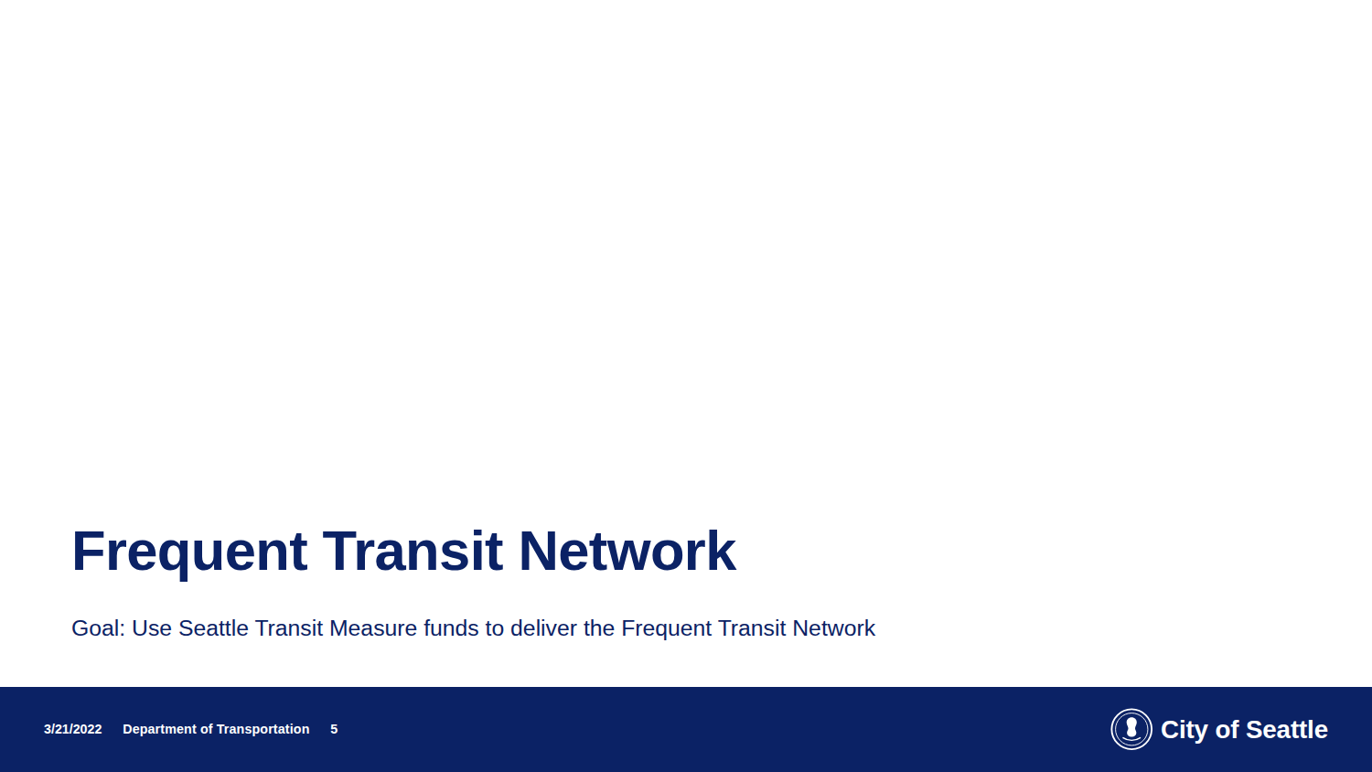Frequent Transit Network
Goal: Use Seattle Transit Measure funds to deliver the Frequent Transit Network
3/21/2022 Department of Transportation 5
City of Seattle